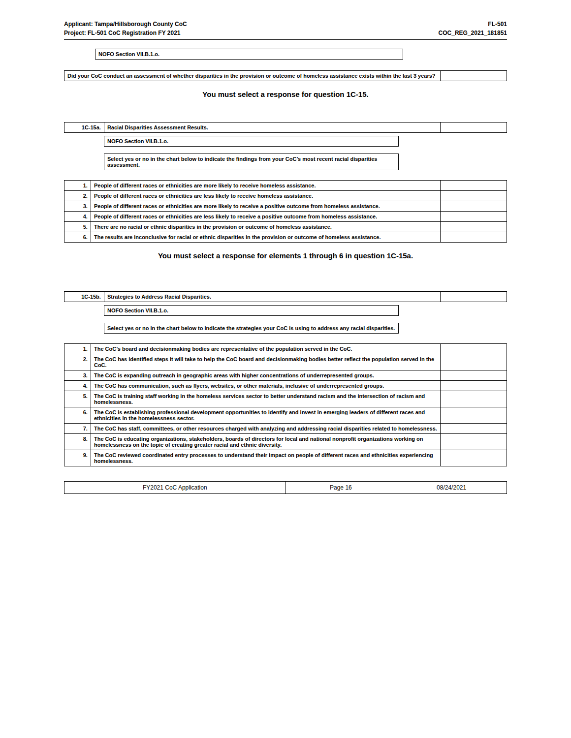Applicant: Tampa/Hillsborough County CoC
Project: FL-501 CoC Registration FY 2021
FL-501
COC_REG_2021_181851
NOFO Section VII.B.1.o.
| Did your CoC conduct an assessment of whether disparities in the provision or outcome of homeless assistance exists within the last 3 years? | |
You must select a response for question 1C-15.
| 1C-15a. | Racial Disparities Assessment Results. | |
NOFO Section VII.B.1.o.
Select yes or no in the chart below to indicate the findings from your CoC’s most recent racial disparities assessment.
| 1. | People of different races or ethnicities are more likely to receive homeless assistance. | |
| 2. | People of different races or ethnicities are less likely to receive homeless assistance. | |
| 3. | People of different races or ethnicities are more likely to receive a positive outcome from homeless assistance. | |
| 4. | People of different races or ethnicities are less likely to receive a positive outcome from homeless assistance. | |
| 5. | There are no racial or ethnic disparities in the provision or outcome of homeless assistance. | |
| 6. | The results are inconclusive for racial or ethnic disparities in the provision or outcome of homeless assistance. | |
You must select a response for elements 1 through 6 in question 1C-15a.
| 1C-15b. | Strategies to Address Racial Disparities. | |
NOFO Section VII.B.1.o.
Select yes or no in the chart below to indicate the strategies your CoC is using to address any racial disparities.
| 1. | The CoC’s board and decisionmaking bodies are representative of the population served in the CoC. | |
| 2. | The CoC has identified steps it will take to help the CoC board and decisionmaking bodies better reflect the population served in the CoC. | |
| 3. | The CoC is expanding outreach in geographic areas with higher concentrations of underrepresented groups. | |
| 4. | The CoC has communication, such as flyers, websites, or other materials, inclusive of underrepresented groups. | |
| 5. | The CoC is training staff working in the homeless services sector to better understand racism and the intersection of racism and homelessness. | |
| 6. | The CoC is establishing professional development opportunities to identify and invest in emerging leaders of different races and ethnicities in the homelessness sector. | |
| 7. | The CoC has staff, committees, or other resources charged with analyzing and addressing racial disparities related to homelessness. | |
| 8. | The CoC is educating organizations, stakeholders, boards of directors for local and national nonprofit organizations working on homelessness on the topic of creating greater racial and ethnic diversity. | |
| 9. | The CoC reviewed coordinated entry processes to understand their impact on people of different races and ethnicities experiencing homelessness. | |
| FY2021 CoC Application | Page 16 | 08/24/2021 |